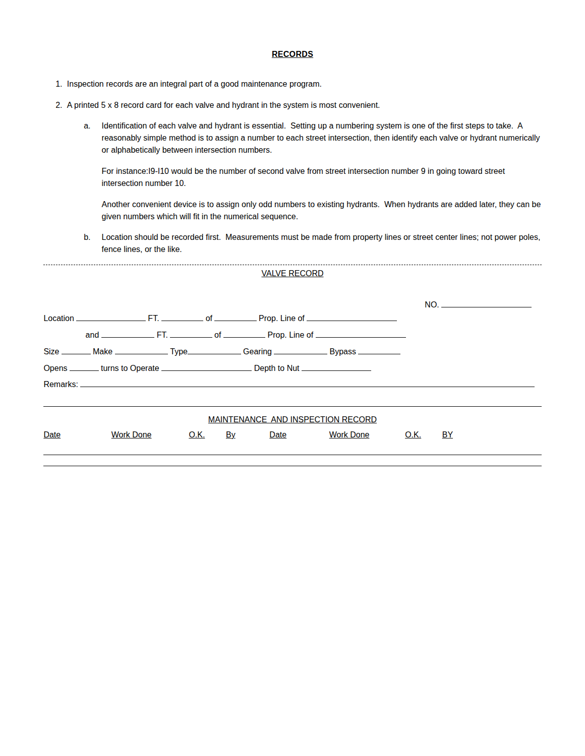RECORDS
Inspection records are an integral part of a good maintenance program.
A printed 5 x 8 record card for each valve and hydrant in the system is most convenient.
Identification of each valve and hydrant is essential. Setting up a numbering system is one of the first steps to take. A reasonably simple method is to assign a number to each street intersection, then identify each valve or hydrant numerically or alphabetically between intersection numbers.
For instance:I9-I10 would be the number of second valve from street intersection number 9 in going toward street intersection number 10.
Another convenient device is to assign only odd numbers to existing hydrants. When hydrants are added later, they can be given numbers which will fit in the numerical sequence.
Location should be recorded first. Measurements must be made from property lines or street center lines; not power poles, fence lines, or the like.
VALVE RECORD
NO.
Location FT. of Prop. Line of
and FT. of Prop. Line of
Size Make Type Gearing Bypass
Opens turns to Operate Depth to Nut
Remarks:
MAINTENANCE AND INSPECTION RECORD
Date Work Done O.K. By Date Work Done O.K. BY